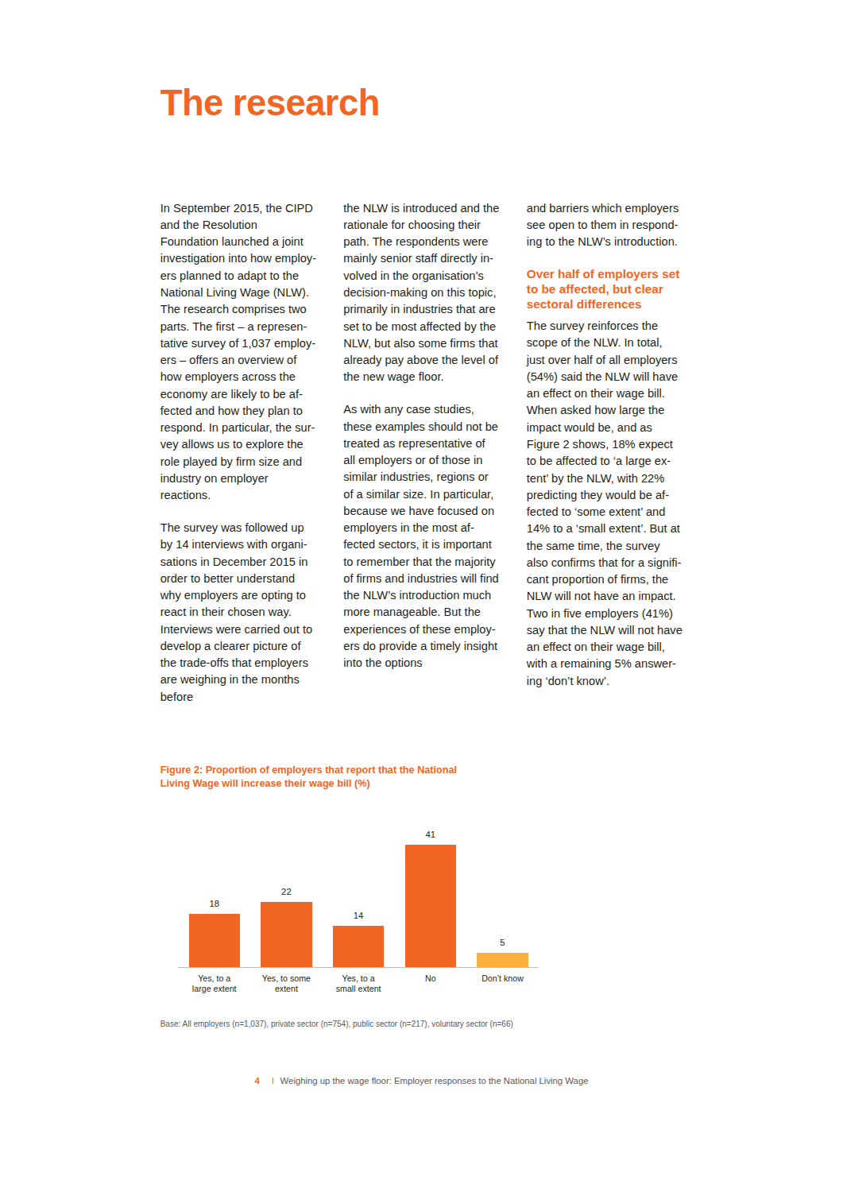The research
In September 2015, the CIPD and the Resolution Foundation launched a joint investigation into how employers planned to adapt to the National Living Wage (NLW). The research comprises two parts. The first – a representative survey of 1,037 employers – offers an overview of how employers across the economy are likely to be affected and how they plan to respond. In particular, the survey allows us to explore the role played by firm size and industry on employer reactions.
The survey was followed up by 14 interviews with organisations in December 2015 in order to better understand why employers are opting to react in their chosen way. Interviews were carried out to develop a clearer picture of the trade-offs that employers are weighing in the months before
the NLW is introduced and the rationale for choosing their path. The respondents were mainly senior staff directly involved in the organisation’s decision-making on this topic, primarily in industries that are set to be most affected by the NLW, but also some firms that already pay above the level of the new wage floor.
As with any case studies, these examples should not be treated as representative of all employers or of those in similar industries, regions or of a similar size. In particular, because we have focused on employers in the most affected sectors, it is important to remember that the majority of firms and industries will find the NLW’s introduction much more manageable. But the experiences of these employers do provide a timely insight into the options
and barriers which employers see open to them in responding to the NLW’s introduction.
Over half of employers set to be affected, but clear sectoral differences
The survey reinforces the scope of the NLW. In total, just over half of all employers (54%) said the NLW will have an effect on their wage bill. When asked how large the impact would be, and as Figure 2 shows, 18% expect to be affected to ‘a large extent’ by the NLW, with 22% predicting they would be affected to ‘some extent’ and 14% to a ‘small extent’. But at the same time, the survey also confirms that for a significant proportion of firms, the NLW will not have an impact. Two in five employers (41%) say that the NLW will not have an effect on their wage bill, with a remaining 5% answering ‘don’t know’.
Figure 2: Proportion of employers that report that the National Living Wage will increase their wage bill (%)
18
22
14
41
5
Yes, to a
large extent
Yes, to some
extent
Yes, to a
small extent
No
Don’t know
Base: All employers (n=1,037), private sector (n=754), public sector (n=217), voluntary sector (n=66)
4 IWeighing up the wage floor: Employer responses to the National Living Wage